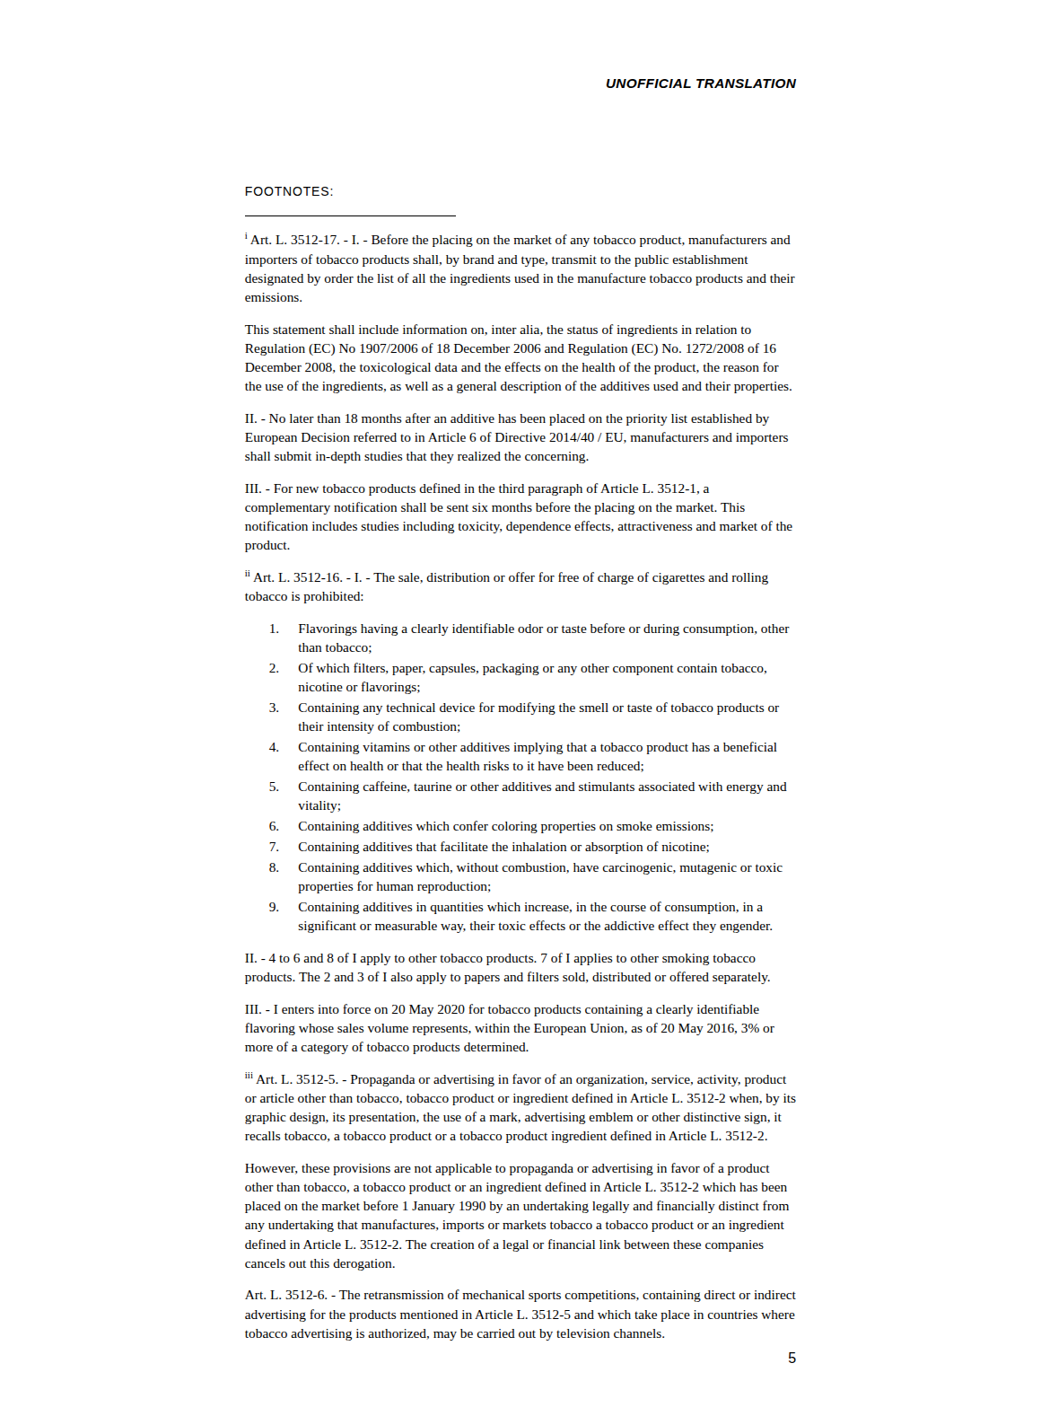UNOFFICIAL TRANSLATION
FOOTNOTES:
i Art. L. 3512-17. - I. - Before the placing on the market of any tobacco product, manufacturers and importers of tobacco products shall, by brand and type, transmit to the public establishment designated by order the list of all the ingredients used in the manufacture tobacco products and their emissions.
This statement shall include information on, inter alia, the status of ingredients in relation to Regulation (EC) No 1907/2006 of 18 December 2006 and Regulation (EC) No. 1272/2008 of 16 December 2008, the toxicological data and the effects on the health of the product, the reason for the use of the ingredients, as well as a general description of the additives used and their properties.
II. - No later than 18 months after an additive has been placed on the priority list established by European Decision referred to in Article 6 of Directive 2014/40 / EU, manufacturers and importers shall submit in-depth studies that they realized the concerning.
III. - For new tobacco products defined in the third paragraph of Article L. 3512-1, a complementary notification shall be sent six months before the placing on the market. This notification includes studies including toxicity, dependence effects, attractiveness and market of the product.
ii Art. L. 3512-16. - I. - The sale, distribution or offer for free of charge of cigarettes and rolling tobacco is prohibited:
Flavorings having a clearly identifiable odor or taste before or during consumption, other than tobacco;
Of which filters, paper, capsules, packaging or any other component contain tobacco, nicotine or flavorings;
Containing any technical device for modifying the smell or taste of tobacco products or their intensity of combustion;
Containing vitamins or other additives implying that a tobacco product has a beneficial effect on health or that the health risks to it have been reduced;
Containing caffeine, taurine or other additives and stimulants associated with energy and vitality;
Containing additives which confer coloring properties on smoke emissions;
Containing additives that facilitate the inhalation or absorption of nicotine;
Containing additives which, without combustion, have carcinogenic, mutagenic or toxic properties for human reproduction;
Containing additives in quantities which increase, in the course of consumption, in a significant or measurable way, their toxic effects or the addictive effect they engender.
II. - 4 to 6 and 8 of I apply to other tobacco products. 7 of I applies to other smoking tobacco products. The 2 and 3 of I also apply to papers and filters sold, distributed or offered separately.
III. - I enters into force on 20 May 2020 for tobacco products containing a clearly identifiable flavoring whose sales volume represents, within the European Union, as of 20 May 2016, 3% or more of a category of tobacco products determined.
iii Art. L. 3512-5. - Propaganda or advertising in favor of an organization, service, activity, product or article other than tobacco, tobacco product or ingredient defined in Article L. 3512-2 when, by its graphic design, its presentation, the use of a mark, advertising emblem or other distinctive sign, it recalls tobacco, a tobacco product or a tobacco product ingredient defined in Article L. 3512-2.
However, these provisions are not applicable to propaganda or advertising in favor of a product other than tobacco, a tobacco product or an ingredient defined in Article L. 3512-2 which has been placed on the market before 1 January 1990 by an undertaking legally and financially distinct from any undertaking that manufactures, imports or markets tobacco a tobacco product or an ingredient defined in Article L. 3512-2. The creation of a legal or financial link between these companies cancels out this derogation.
Art. L. 3512-6. - The retransmission of mechanical sports competitions, containing direct or indirect advertising for the products mentioned in Article L. 3512-5 and which take place in countries where tobacco advertising is authorized, may be carried out by television channels.
5